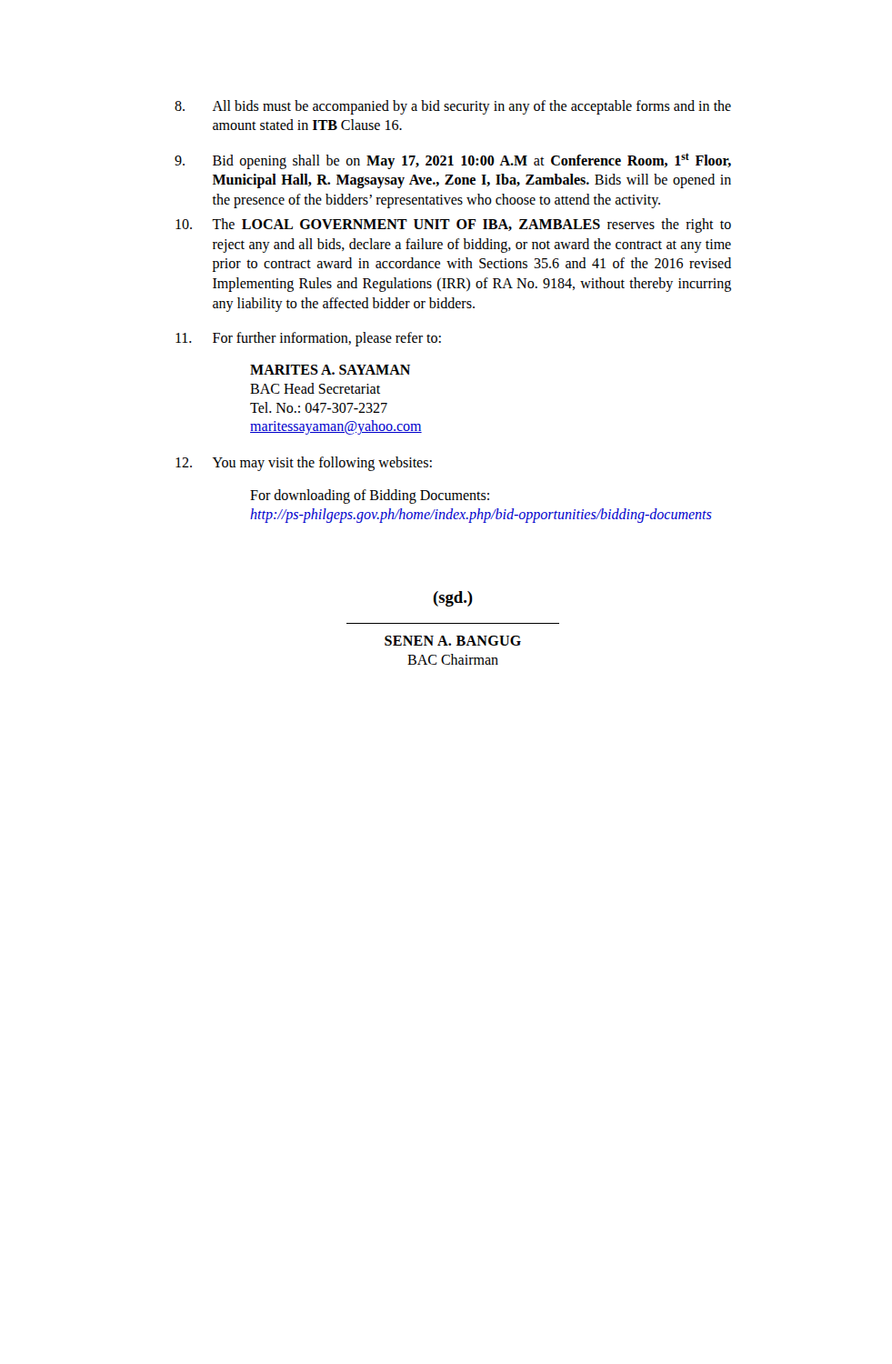All bids must be accompanied by a bid security in any of the acceptable forms and in the amount stated in ITB Clause 16.
Bid opening shall be on May 17, 2021 10:00 A.M at Conference Room, 1st Floor, Municipal Hall, R. Magsaysay Ave., Zone I, Iba, Zambales. Bids will be opened in the presence of the bidders’ representatives who choose to attend the activity.
The LOCAL GOVERNMENT UNIT OF IBA, ZAMBALES reserves the right to reject any and all bids, declare a failure of bidding, or not award the contract at any time prior to contract award in accordance with Sections 35.6 and 41 of the 2016 revised Implementing Rules and Regulations (IRR) of RA No. 9184, without thereby incurring any liability to the affected bidder or bidders.
For further information, please refer to:
MARITES A. SAYAMAN
BAC Head Secretariat
Tel. No.: 047-307-2327
maritessayaman@yahoo.com
You may visit the following websites:
For downloading of Bidding Documents:
http://ps-philgeps.gov.ph/home/index.php/bid-opportunities/bidding-documents
(sgd.)
SENEN A. BANGUG
BAC Chairman